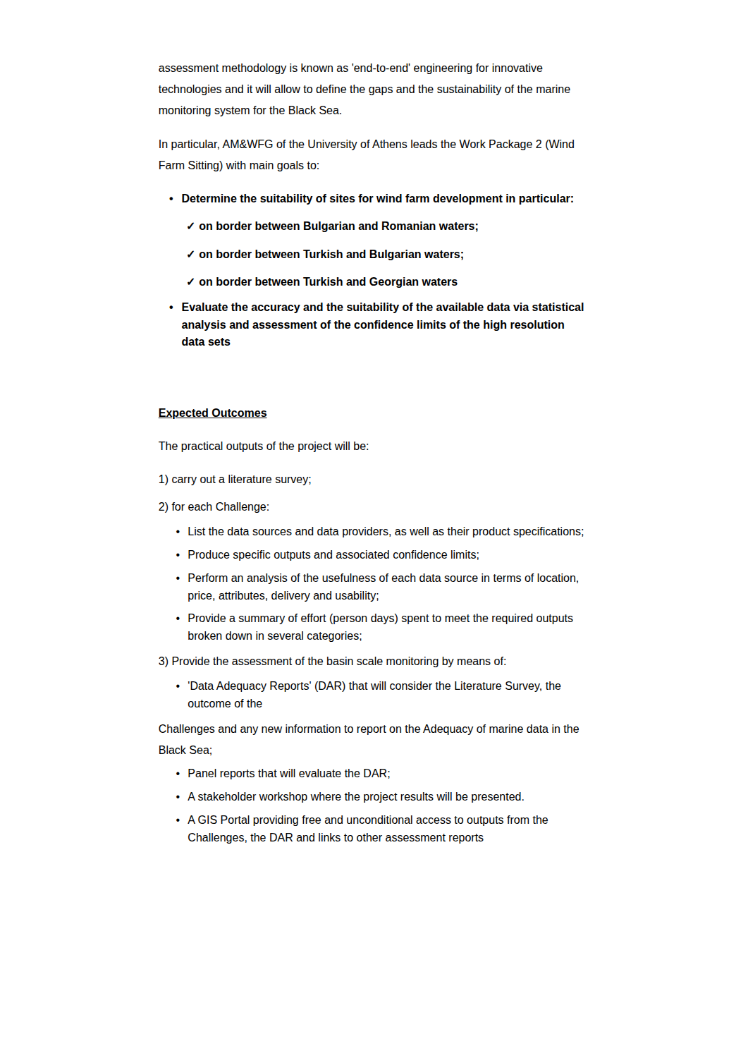assessment methodology is known as 'end-to-end' engineering for innovative technologies and it will allow to define the gaps and the sustainability of the marine monitoring system for the Black Sea.
In particular, AM&WFG of the University of Athens leads the Work Package 2 (Wind Farm Sitting) with main goals to:
Determine the suitability of sites for wind farm development in particular:
on border between Bulgarian and Romanian waters;
on border between Turkish and Bulgarian waters;
on border between Turkish and Georgian waters
Evaluate the accuracy and the suitability of the available data via statistical analysis and assessment of the confidence limits of the high resolution data sets
Expected Outcomes
The practical outputs of the project will be:
1) carry out a literature survey;
2) for each Challenge:
List the data sources and data providers, as well as their product specifications;
Produce specific outputs and associated confidence limits;
Perform an analysis of the usefulness of each data source in terms of location, price, attributes, delivery and usability;
Provide a summary of effort (person days) spent to meet the required outputs broken down in several categories;
3) Provide the assessment of the basin scale monitoring by means of:
'Data Adequacy Reports' (DAR) that will consider the Literature Survey, the outcome of the
Challenges and any new information to report on the Adequacy of marine data in the Black Sea;
Panel reports that will evaluate the DAR;
A stakeholder workshop where the project results will be presented.
A GIS Portal providing free and unconditional access to outputs from the Challenges, the DAR and links to other assessment reports